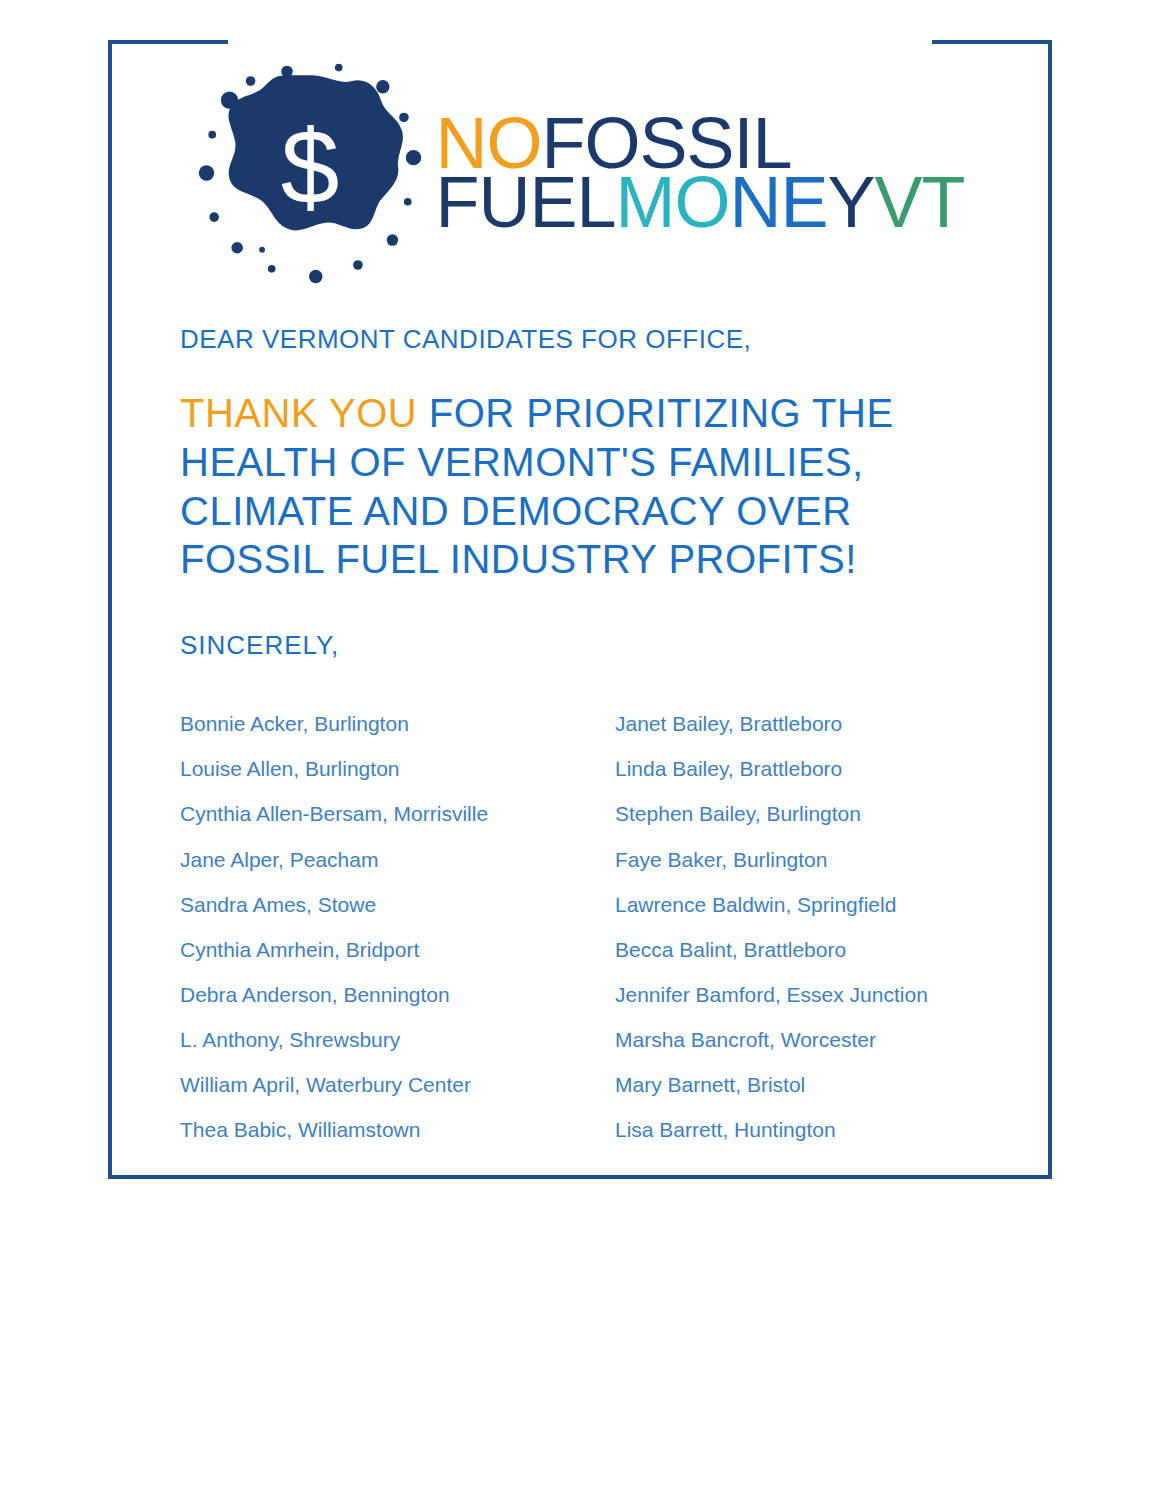$
NO FOSSIL
FUEL MO NE YVT
Dear Vermont candidates for office,
Thank you for prioritizing the health of Vermont's families, climate and democracy over fossil fuel industry profits!
Sincerely,
Bonnie Acker, Burlington
Louise Allen, Burlington
Cynthia Allen-Bersam, Morrisville
Jane Alper, Peacham
Sandra Ames, Stowe
Cynthia Amrhein, Bridport
Debra Anderson, Bennington
L. Anthony, Shrewsbury
William April, Waterbury Center
Thea Babic, Williamstown
Janet Bailey, Brattleboro
Linda Bailey, Brattleboro
Stephen Bailey, Burlington
Faye Baker, Burlington
Lawrence Baldwin, Springfield
Becca Balint, Brattleboro
Jennifer Bamford, Essex Junction
Marsha Bancroft, Worcester
Mary Barnett, Bristol
Lisa Barrett, Huntington